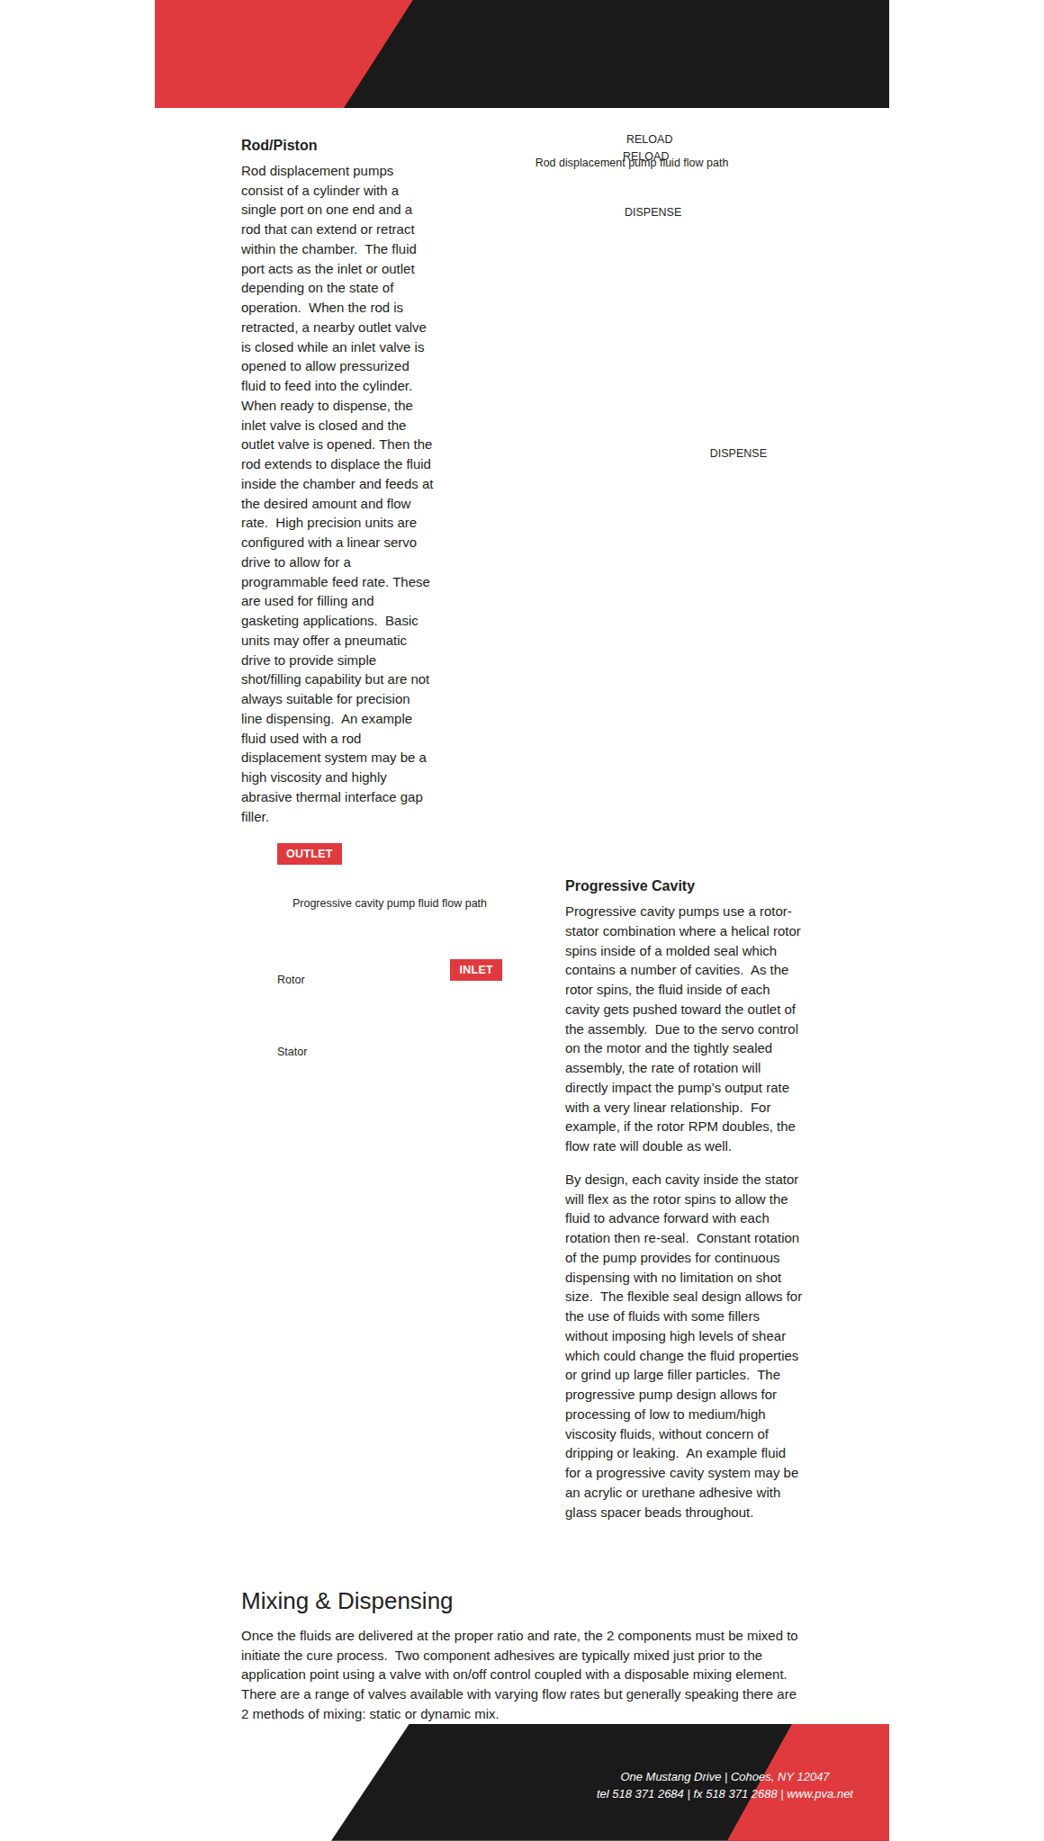Rod/Piston
Rod displacement pumps consist of a cylinder with a single port on one end and a rod that can extend or retract within the chamber. The fluid port acts as the inlet or outlet depending on the state of operation. When the rod is retracted, a nearby outlet valve is closed while an inlet valve is opened to allow pressurized fluid to feed into the cylinder. When ready to dispense, the inlet valve is closed and the outlet valve is opened. Then the rod extends to displace the fluid inside the chamber and feeds at the desired amount and flow rate. High precision units are configured with a linear servo drive to allow for a programmable feed rate. These are used for filling and gasketing applications. Basic units may offer a pneumatic drive to provide simple shot/filling capability but are not always suitable for precision line dispensing. An example fluid used with a rod displacement system may be a high viscosity and highly abrasive thermal interface gap filler.
RELOAD DISPENSE DISPENSE RELOAD
Rod displacement pump fluid flow path
Rotor Stator INLET OUTLET
Progressive cavity pump fluid flow path
Progressive Cavity
Progressive cavity pumps use a rotor-stator combination where a helical rotor spins inside of a molded seal which contains a number of cavities. As the rotor spins, the fluid inside of each cavity gets pushed toward the outlet of the assembly. Due to the servo control on the motor and the tightly sealed assembly, the rate of rotation will directly impact the pump’s output rate with a very linear relationship. For example, if the rotor RPM doubles, the flow rate will double as well.
By design, each cavity inside the stator will flex as the rotor spins to allow the fluid to advance forward with each rotation then re-seal. Constant rotation of the pump provides for continuous dispensing with no limitation on shot size. The flexible seal design allows for the use of fluids with some fillers without imposing high levels of shear which could change the fluid properties or grind up large filler particles. The progressive pump design allows for processing of low to medium/high viscosity fluids, without concern of dripping or leaking. An example fluid for a progressive cavity system may be an acrylic or urethane adhesive with glass spacer beads throughout.
Mixing & Dispensing
Once the fluids are delivered at the proper ratio and rate, the 2 components must be mixed to initiate the cure process. Two component adhesives are typically mixed just prior to the application point using a valve with on/off control coupled with a disposable mixing element. There are a range of valves available with varying flow rates but generally speaking there are 2 methods of mixing: static or dynamic mix.
One Mustang Drive | Cohoes, NY 12047
tel 518 371 2684 | fx 518 371 2688 | www.pva.net